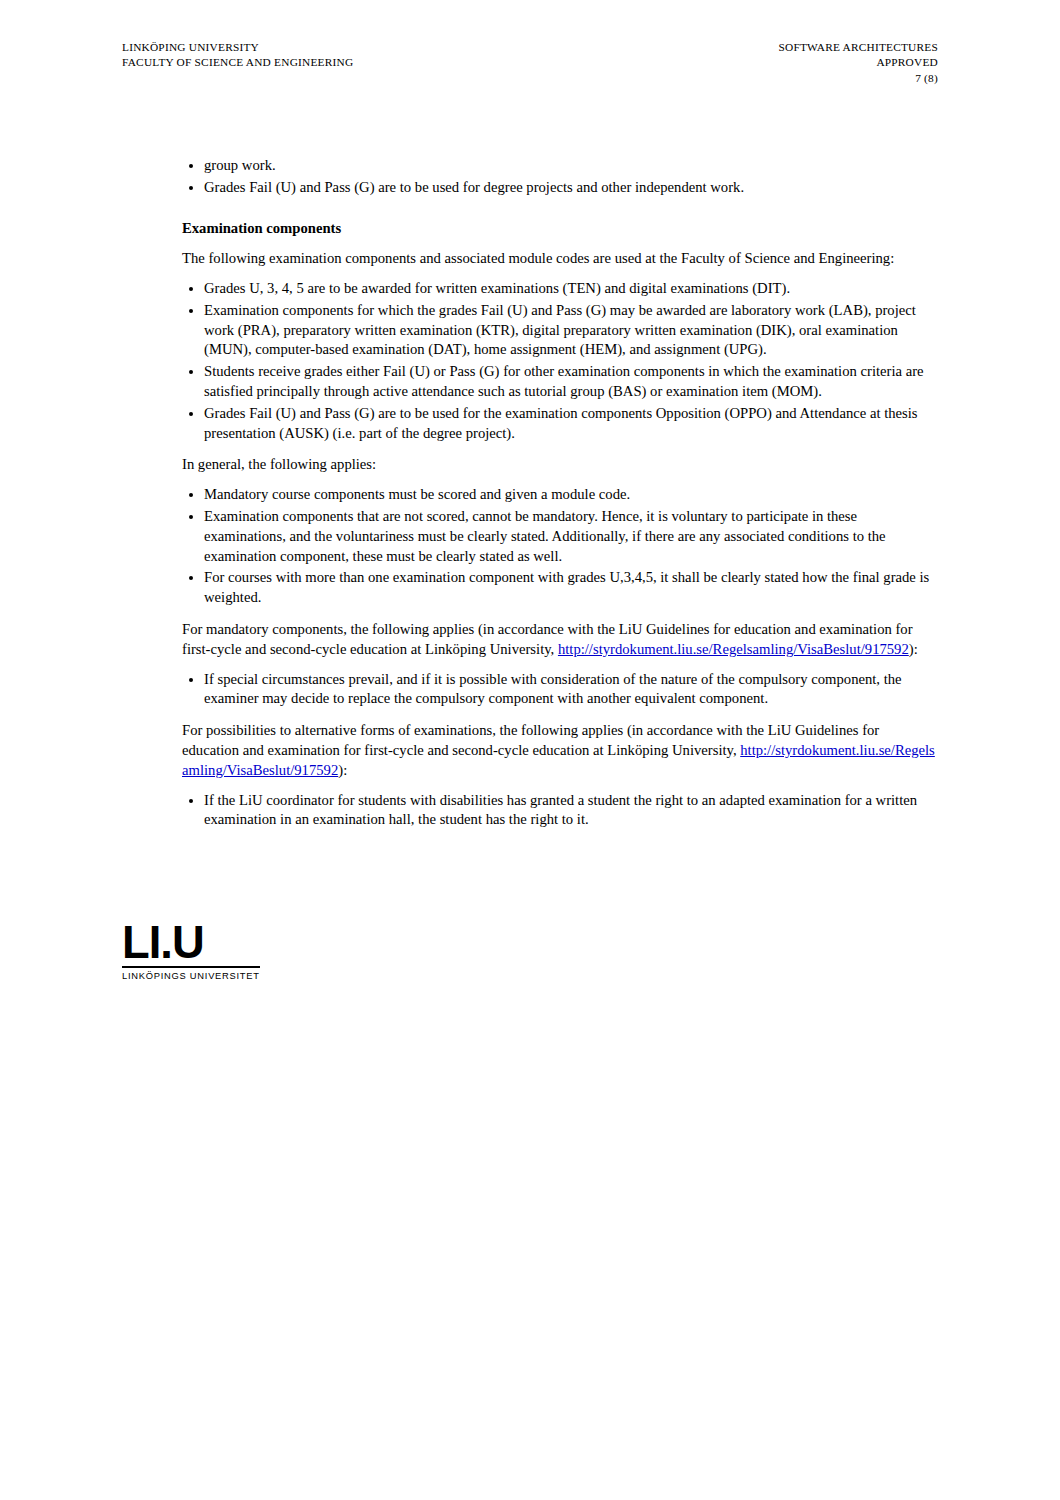Linköping University
Faculty of Science and Engineering
Software Architectures
Approved
7 (8)
group work.
Grades Fail (U) and Pass (G) are to be used for degree projects and other independent work.
Examination components
The following examination components and associated module codes are used at the Faculty of Science and Engineering:
Grades U, 3, 4, 5 are to be awarded for written examinations (TEN) and digital examinations (DIT).
Examination components for which the grades Fail (U) and Pass (G) may be awarded are laboratory work (LAB), project work (PRA), preparatory written examination (KTR), digital preparatory written examination (DIK), oral examination (MUN), computer-based examination (DAT), home assignment (HEM), and assignment (UPG).
Students receive grades either Fail (U) or Pass (G) for other examination components in which the examination criteria are satisfied principally through active attendance such as tutorial group (BAS) or examination item (MOM).
Grades Fail (U) and Pass (G) are to be used for the examination components Opposition (OPPO) and Attendance at thesis presentation (AUSK) (i.e. part of the degree project).
In general, the following applies:
Mandatory course components must be scored and given a module code.
Examination components that are not scored, cannot be mandatory. Hence, it is voluntary to participate in these examinations, and the voluntariness must be clearly stated. Additionally, if there are any associated conditions to the examination component, these must be clearly stated as well.
For courses with more than one examination component with grades U,3,4,5, it shall be clearly stated how the final grade is weighted.
For mandatory components, the following applies (in accordance with the LiU Guidelines for education and examination for first-cycle and second-cycle education at Linköping University, http://styrdokument.liu.se/Regelsamling/VisaBeslut/917592):
If special circumstances prevail, and if it is possible with consideration of the nature of the compulsory component, the examiner may decide to replace the compulsory component with another equivalent component.
For possibilities to alternative forms of examinations, the following applies (in accordance with the LiU Guidelines for education and examination for first-cycle and second-cycle education at Linköping University, http://styrdokument.liu.se/Regelsamling/VisaBeslut/917592):
If the LiU coordinator for students with disabilities has granted a student the right to an adapted examination for a written examination in an examination hall, the student has the right to it.
LI.U
LINKÖPINGS UNIVERSITET